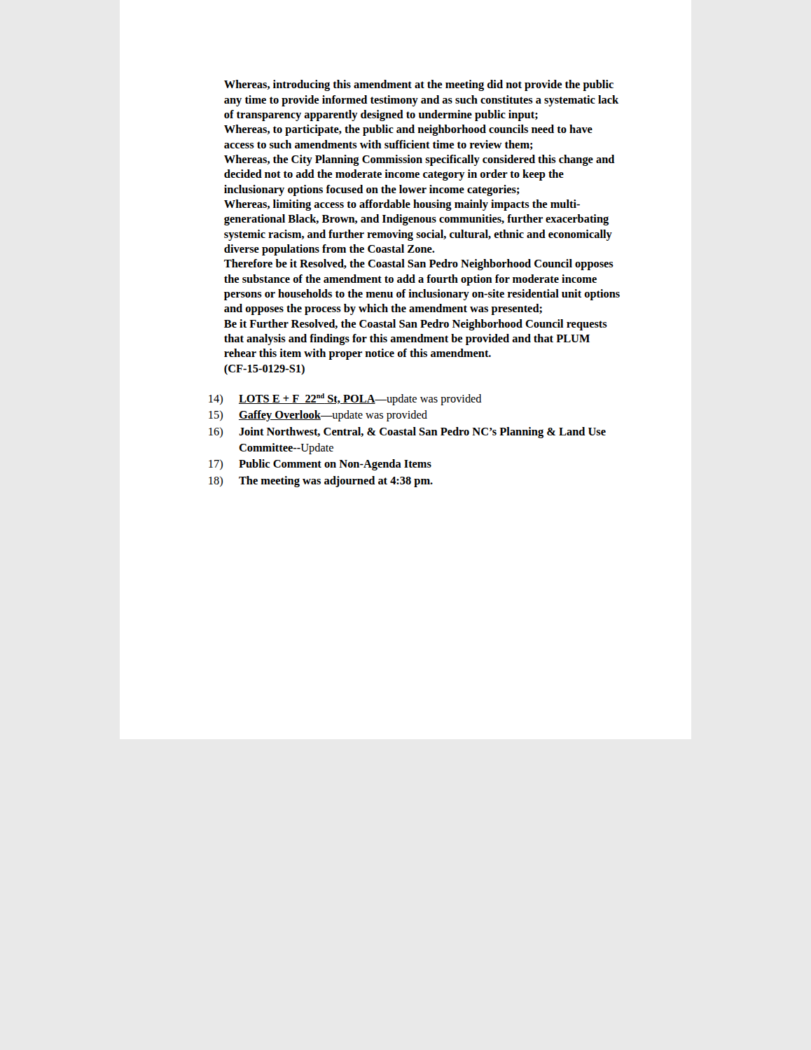Whereas, introducing this amendment at the meeting did not provide the public any time to provide informed testimony and as such constitutes a systematic lack of transparency apparently designed to undermine public input;
Whereas, to participate, the public and neighborhood councils need to have access to such amendments with sufficient time to review them;
Whereas, the City Planning Commission specifically considered this change and decided not to add the moderate income category in order to keep the inclusionary options focused on the lower income categories;
Whereas, limiting access to affordable housing mainly impacts the multi-generational Black, Brown, and Indigenous communities, further exacerbating systemic racism, and further removing social, cultural, ethnic and economically diverse populations from the Coastal Zone.
Therefore be it Resolved, the Coastal San Pedro Neighborhood Council opposes the substance of the amendment to add a fourth option for moderate income persons or households to the menu of inclusionary on-site residential unit options and opposes the process by which the amendment was presented;
Be it Further Resolved, the Coastal San Pedro Neighborhood Council requests that analysis and findings for this amendment be provided and that PLUM rehear this item with proper notice of this amendment.
(CF-15-0129-S1)
14) LOTS E + F 22nd St, POLA—update was provided
15) Gaffey Overlook—update was provided
16) Joint Northwest, Central, & Coastal San Pedro NC’s Planning & Land Use Committee--Update
17) Public Comment on Non-Agenda Items
18) The meeting was adjourned at 4:38 pm.